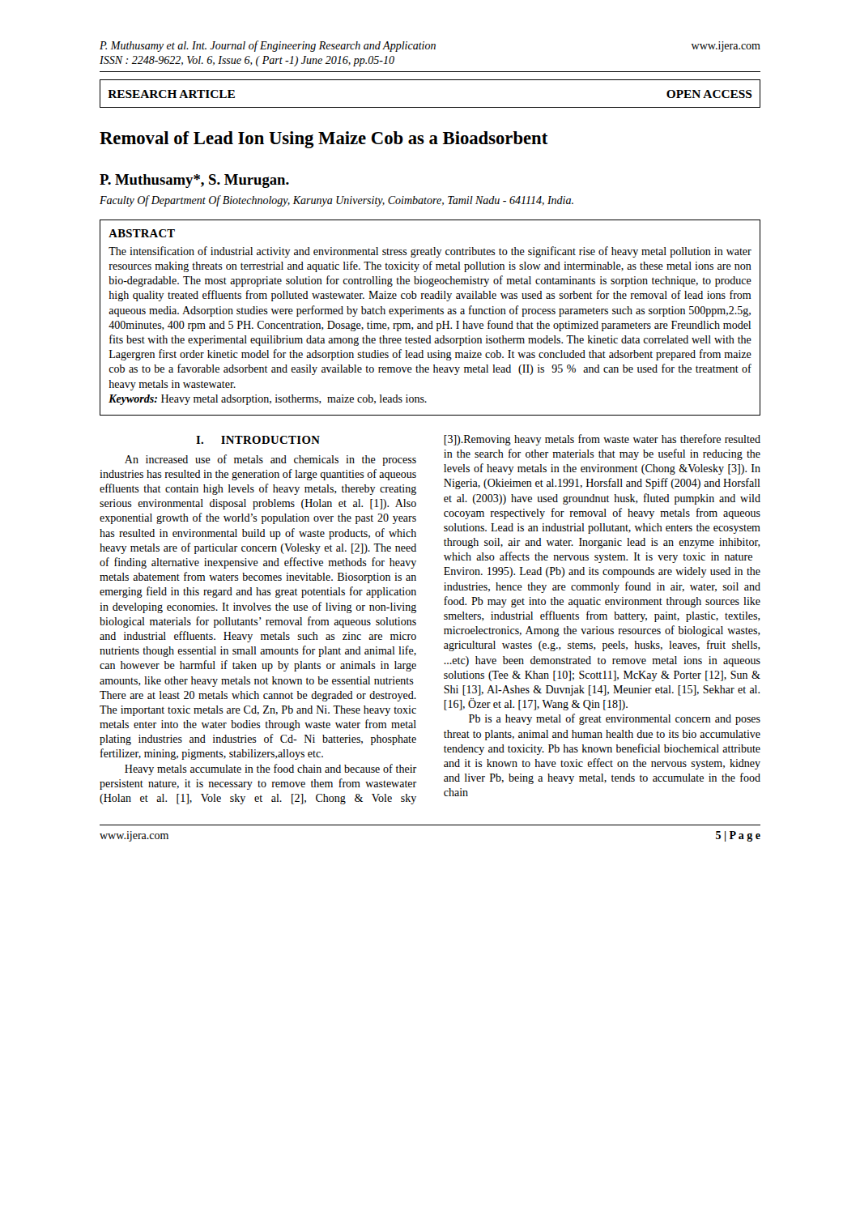www.ijera.com P. Muthusamy et al. Int. Journal of Engineering Research and Application
ISSN : 2248-9622, Vol. 6, Issue 6, ( Part -1) June 2016, pp.05-10
RESEARCH ARTICLE OPEN ACCESS
Removal of Lead Ion Using Maize Cob as a Bioadsorbent
P. Muthusamy*, S. Murugan.
Faculty Of Department Of Biotechnology, Karunya University, Coimbatore, Tamil Nadu - 641114, India.
ABSTRACT
The intensification of industrial activity and environmental stress greatly contributes to the significant rise of heavy metal pollution in water resources making threats on terrestrial and aquatic life. The toxicity of metal pollution is slow and interminable, as these metal ions are non bio-degradable. The most appropriate solution for controlling the biogeochemistry of metal contaminants is sorption technique, to produce high quality treated effluents from polluted wastewater. Maize cob readily available was used as sorbent for the removal of lead ions from aqueous media. Adsorption studies were performed by batch experiments as a function of process parameters such as sorption 500ppm,2.5g, 400minutes, 400 rpm and 5 PH. Concentration, Dosage, time, rpm, and pH. I have found that the optimized parameters are Freundlich model fits best with the experimental equilibrium data among the three tested adsorption isotherm models. The kinetic data correlated well with the Lagergren first order kinetic model for the adsorption studies of lead using maize cob. It was concluded that adsorbent prepared from maize cob as to be a favorable adsorbent and easily available to remove the heavy metal lead (II) is 95 % and can be used for the treatment of heavy metals in wastewater.
Keywords: Heavy metal adsorption, isotherms, maize cob, leads ions.
I. INTRODUCTION
An increased use of metals and chemicals in the process industries has resulted in the generation of large quantities of aqueous effluents that contain high levels of heavy metals, thereby creating serious environmental disposal problems (Holan et al. [1]). Also exponential growth of the world’s population over the past 20 years has resulted in environmental build up of waste products, of which heavy metals are of particular concern (Volesky et al. [2]). The need of finding alternative inexpensive and effective methods for heavy metals abatement from waters becomes inevitable. Biosorption is an emerging field in this regard and has great potentials for application in developing economies. It involves the use of living or non-living biological materials for pollutants’ removal from aqueous solutions and industrial effluents. Heavy metals such as zinc are micro nutrients though essential in small amounts for plant and animal life, can however be harmful if taken up by plants or animals in large amounts, like other heavy metals not known to be essential nutrients There are at least 20 metals which cannot be degraded or destroyed. The important toxic metals are Cd, Zn, Pb and Ni. These heavy toxic metals enter into the water bodies through waste water from metal plating industries and industries of Cd- Ni batteries, phosphate fertilizer, mining, pigments, stabilizers,alloys etc.
Heavy metals accumulate in the food chain and because of their persistent nature, it is necessary to remove them from wastewater (Holan et al. [1], Vole sky et al. [2], Chong & Vole sky [3]).Removing heavy metals from waste water has therefore resulted in the search for other materials that may be useful in reducing the levels of heavy metals in the environment (Chong &Volesky [3]). In Nigeria, (Okieimen et al.1991, Horsfall and Spiff (2004) and Horsfall et al. (2003)) have used groundnut husk, fluted pumpkin and wild cocoyam respectively for removal of heavy metals from aqueous solutions. Lead is an industrial pollutant, which enters the ecosystem through soil, air and water. Inorganic lead is an enzyme inhibitor, which also affects the nervous system. It is very toxic in nature Environ. 1995). Lead (Pb) and its compounds are widely used in the industries, hence they are commonly found in air, water, soil and food. Pb may get into the aquatic environment through sources like smelters, industrial effluents from battery, paint, plastic, textiles, microelectronics, Among the various resources of biological wastes, agricultural wastes (e.g., stems, peels, husks, leaves, fruit shells, ...etc) have been demonstrated to remove metal ions in aqueous solutions (Tee & Khan [10]; Scott11], McKay & Porter [12], Sun & Shi [13], Al-Ashes & Duvnjak [14], Meunier etal. [15], Sekhar et al. [16], Özer et al. [17], Wang & Qin [18]).
Pb is a heavy metal of great environmental concern and poses threat to plants, animal and human health due to its bio accumulative tendency and toxicity. Pb has known beneficial biochemical attribute and it is known to have toxic effect on the nervous system, kidney and liver Pb, being a heavy metal, tends to accumulate in the food chain
www.ijera.com 5 | P a g e